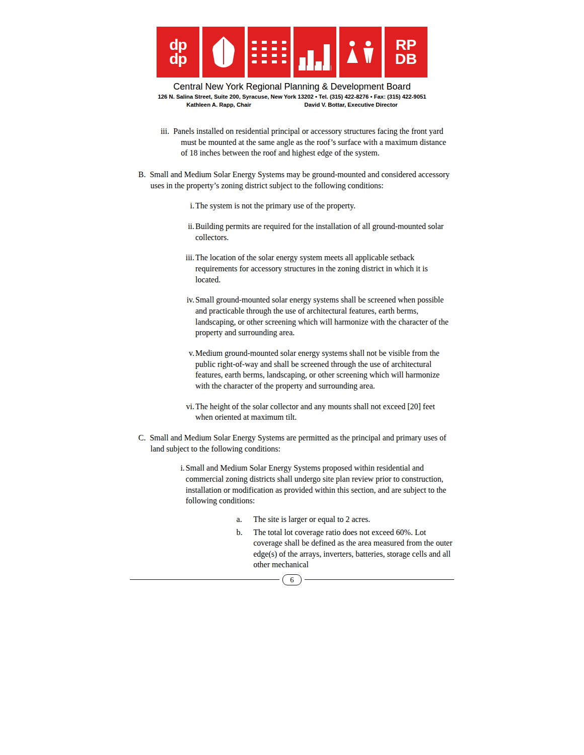dp dp
RP DB
Central New York Regional Planning & Development Board
126 N. Salina Street, Suite 200, Syracuse, New York 13202 • Tel. (315) 422-8276 • Fax: (315) 422-9051
Kathleen A. Rapp, Chair David V. Bottar, Executive Director
iii. Panels installed on residential principal or accessory structures facing the front yard must be mounted at the same angle as the roof’s surface with a maximum distance of 18 inches between the roof and highest edge of the system.
B. Small and Medium Solar Energy Systems may be ground-mounted and considered accessory uses in the property’s zoning district subject to the following conditions:
i. The system is not the primary use of the property.
ii. Building permits are required for the installation of all ground-mounted solar collectors.
iii. The location of the solar energy system meets all applicable setback requirements for accessory structures in the zoning district in which it is located.
iv. Small ground-mounted solar energy systems shall be screened when possible and practicable through the use of architectural features, earth berms, landscaping, or other screening which will harmonize with the character of the property and surrounding area.
v. Medium ground-mounted solar energy systems shall not be visible from the public right-of-way and shall be screened through the use of architectural features, earth berms, landscaping, or other screening which will harmonize with the character of the property and surrounding area.
vi. The height of the solar collector and any mounts shall not exceed [20] feet when oriented at maximum tilt.
C. Small and Medium Solar Energy Systems are permitted as the principal and primary uses of land subject to the following conditions:
i. Small and Medium Solar Energy Systems proposed within residential and commercial zoning districts shall undergo site plan review prior to construction, installation or modification as provided within this section, and are subject to the following conditions:
a. The site is larger or equal to 2 acres.
b. The total lot coverage ratio does not exceed 60%. Lot coverage shall be defined as the area measured from the outer edge(s) of the arrays, inverters, batteries, storage cells and all other mechanical
6